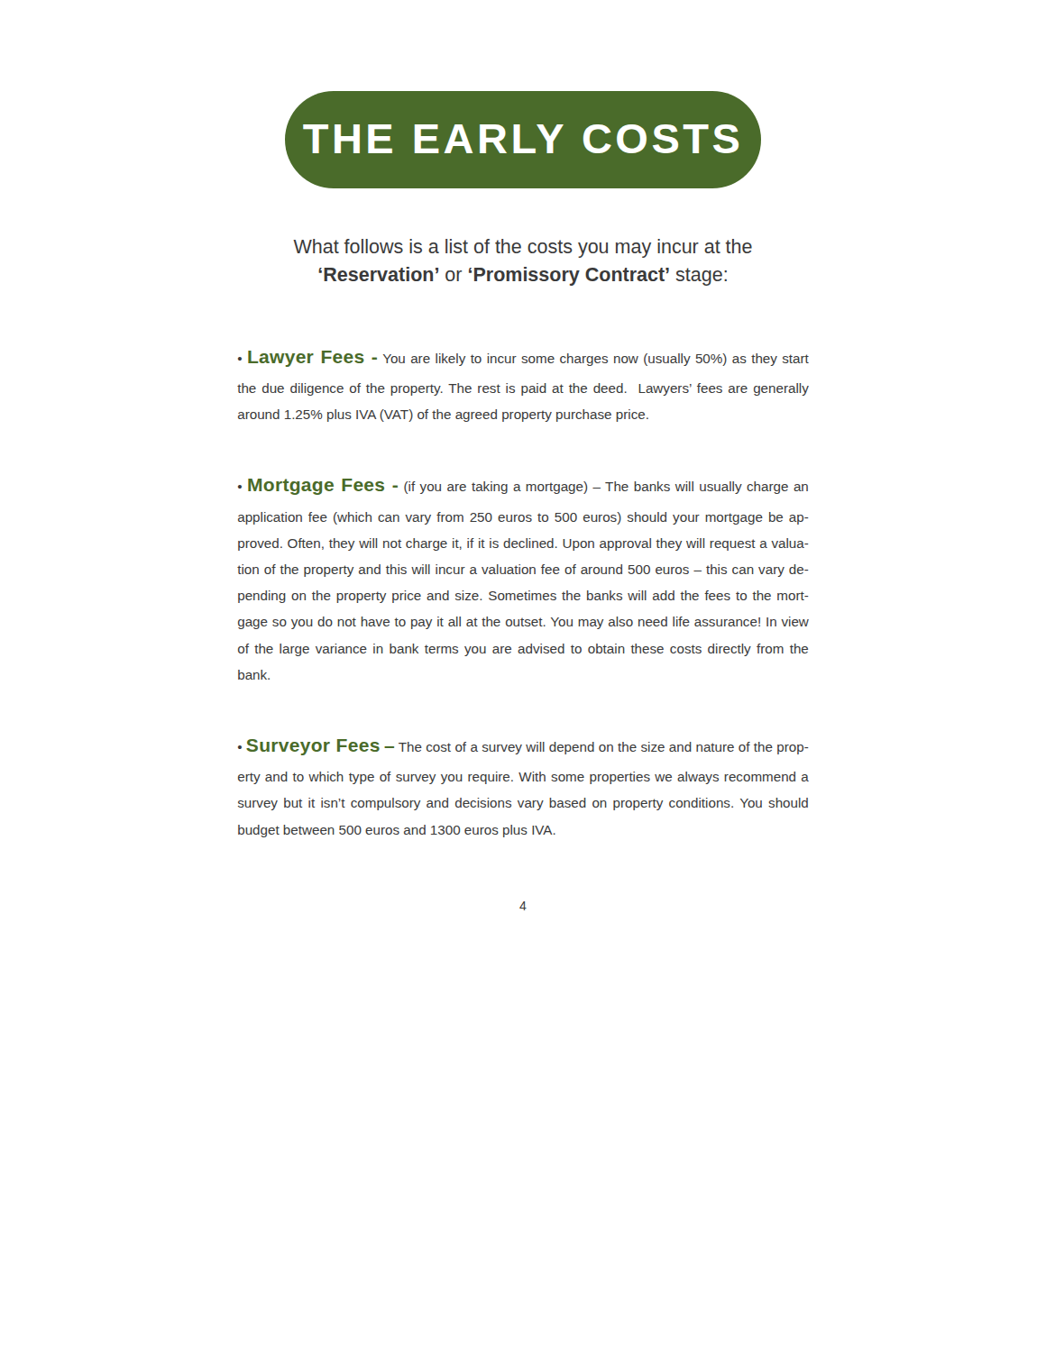The Early Costs
What follows is a list of the costs you may incur at the
‘Reservation’ or ‘Promissory Contract’ stage:
• Lawyer Fees - You are likely to incur some charges now (usually 50%) as they start the due diligence of the property. The rest is paid at the deed. Lawyers’ fees are generally around 1.25% plus IVA (VAT) of the agreed property purchase price.
• Mortgage Fees - (if you are taking a mortgage) – The banks will usually charge an application fee (which can vary from 250 euros to 500 euros) should your mortgage be approved. Often, they will not charge it, if it is declined. Upon approval they will request a valuation of the property and this will incur a valuation fee of around 500 euros – this can vary depending on the property price and size. Sometimes the banks will add the fees to the mortgage so you do not have to pay it all at the outset. You may also need life assurance! In view of the large variance in bank terms you are advised to obtain these costs directly from the bank.
• Surveyor Fees – The cost of a survey will depend on the size and nature of the property and to which type of survey you require. With some properties we always recommend a survey but it isn’t compulsory and decisions vary based on property conditions. You should budget between 500 euros and 1300 euros plus IVA.
4